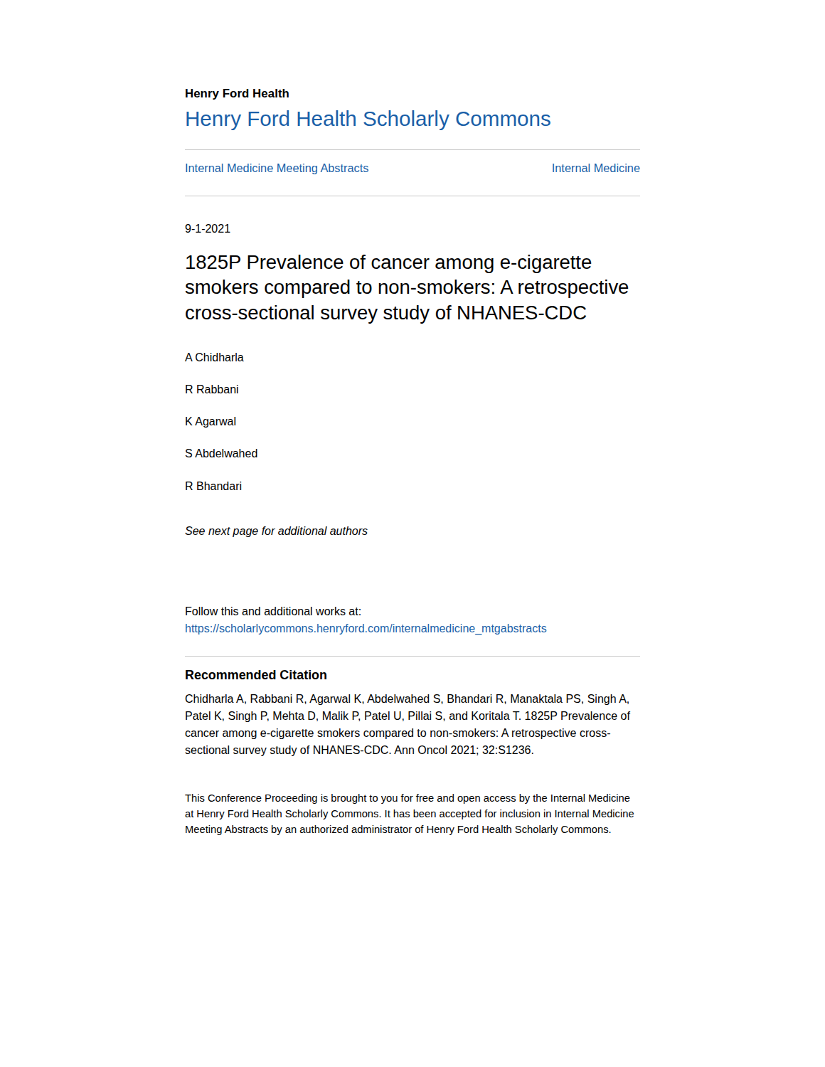Henry Ford Health
Henry Ford Health Scholarly Commons
Internal Medicine Meeting Abstracts Internal Medicine
9-1-2021
1825P Prevalence of cancer among e-cigarette smokers compared to non-smokers: A retrospective cross-sectional survey study of NHANES-CDC
A Chidharla
R Rabbani
K Agarwal
S Abdelwahed
R Bhandari
See next page for additional authors
Follow this and additional works at: https://scholarlycommons.henryford.com/internalmedicine_mtgabstracts
Recommended Citation
Chidharla A, Rabbani R, Agarwal K, Abdelwahed S, Bhandari R, Manaktala PS, Singh A, Patel K, Singh P, Mehta D, Malik P, Patel U, Pillai S, and Koritala T. 1825P Prevalence of cancer among e-cigarette smokers compared to non-smokers: A retrospective cross-sectional survey study of NHANES-CDC. Ann Oncol 2021; 32:S1236.
This Conference Proceeding is brought to you for free and open access by the Internal Medicine at Henry Ford Health Scholarly Commons. It has been accepted for inclusion in Internal Medicine Meeting Abstracts by an authorized administrator of Henry Ford Health Scholarly Commons.